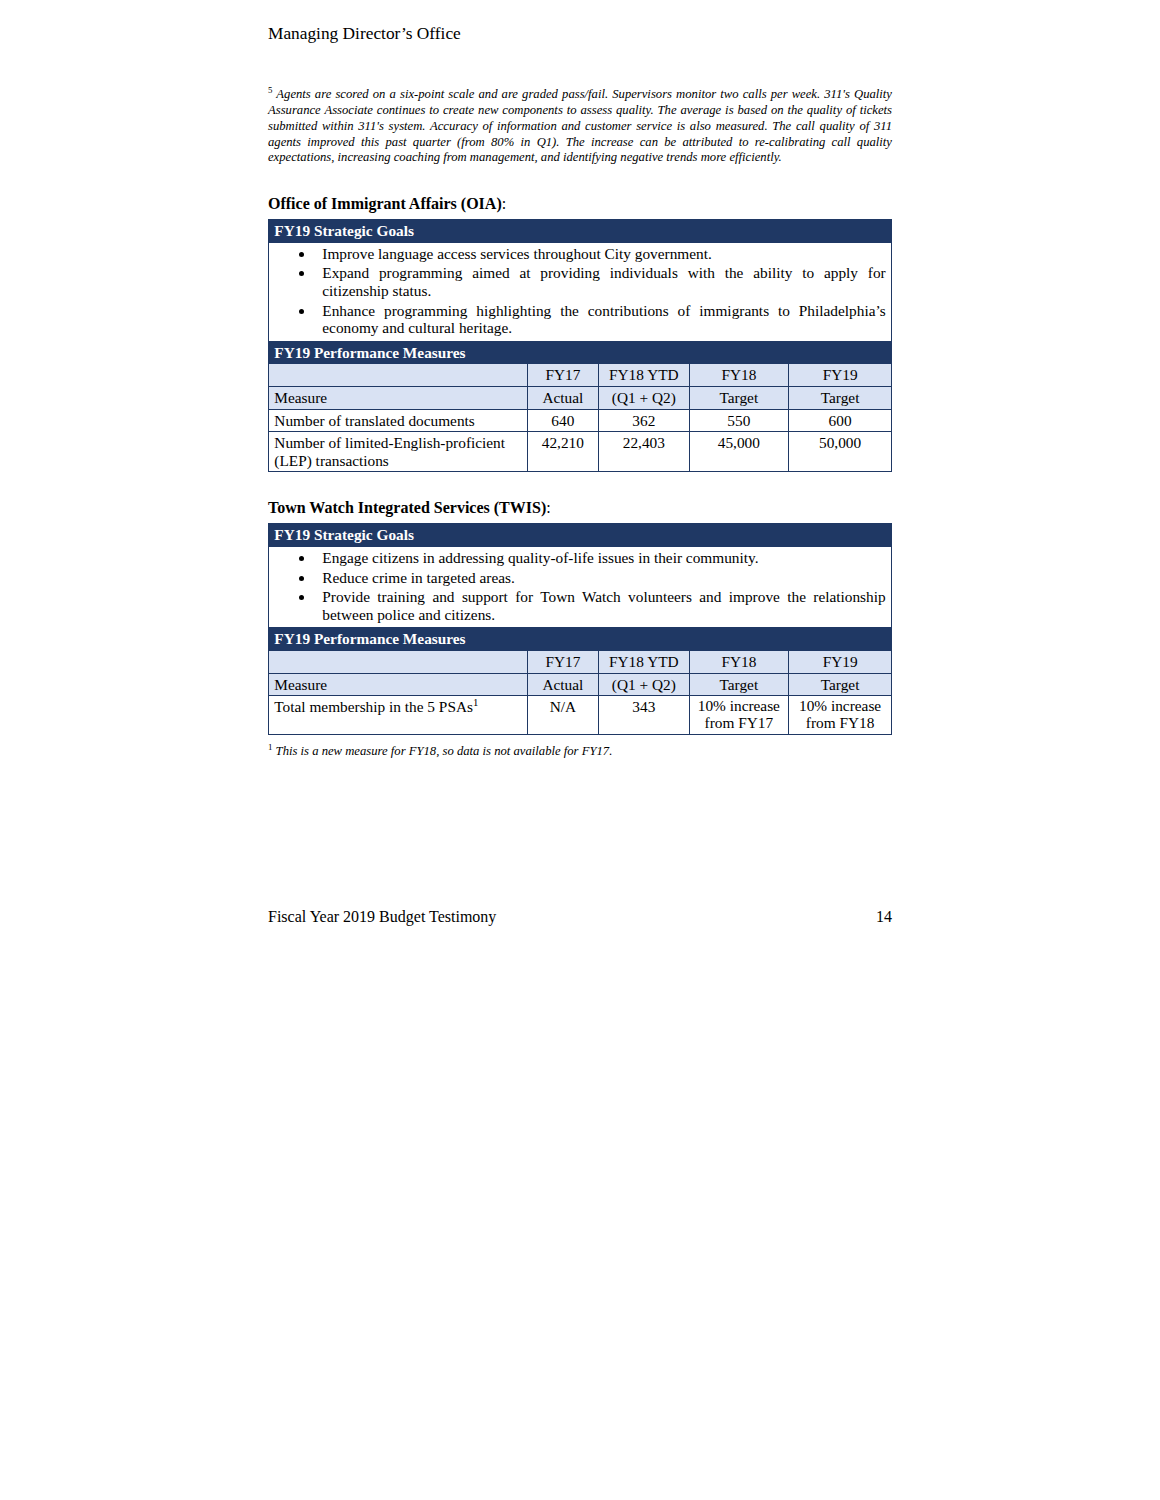Managing Director’s Office
5 Agents are scored on a six-point scale and are graded pass/fail. Supervisors monitor two calls per week. 311's Quality Assurance Associate continues to create new components to assess quality. The average is based on the quality of tickets submitted within 311's system. Accuracy of information and customer service is also measured. The call quality of 311 agents improved this past quarter (from 80% in Q1). The increase can be attributed to re-calibrating call quality expectations, increasing coaching from management, and identifying negative trends more efficiently.
Office of Immigrant Affairs (OIA):
| FY19 Strategic Goals |
| Improve language access services throughout City government. Expand programming aimed at providing individuals with the ability to apply for citizenship status. Enhance programming highlighting the contributions of immigrants to Philadelphia’s economy and cultural heritage. |
| FY19 Performance Measures |
| | FY17 | FY18 YTD | FY18 | FY19 |
| Measure | Actual | (Q1 + Q2) | Target | Target |
| Number of translated documents | 640 | 362 | 550 | 600 |
| Number of limited-English-proficient (LEP) transactions | 42,210 | 22,403 | 45,000 | 50,000 |
Town Watch Integrated Services (TWIS):
| FY19 Strategic Goals |
| Engage citizens in addressing quality-of-life issues in their community. Reduce crime in targeted areas. Provide training and support for Town Watch volunteers and improve the relationship between police and citizens. |
| FY19 Performance Measures |
| | FY17 | FY18 YTD | FY18 | FY19 |
| Measure | Actual | (Q1 + Q2) | Target | Target |
| Total membership in the 5 PSAs 1 | N/A | 343 | 10% increase from FY17 | 10% increase from FY18 |
1 This is a new measure for FY18, so data is not available for FY17.
Fiscal Year 2019 Budget Testimony 14